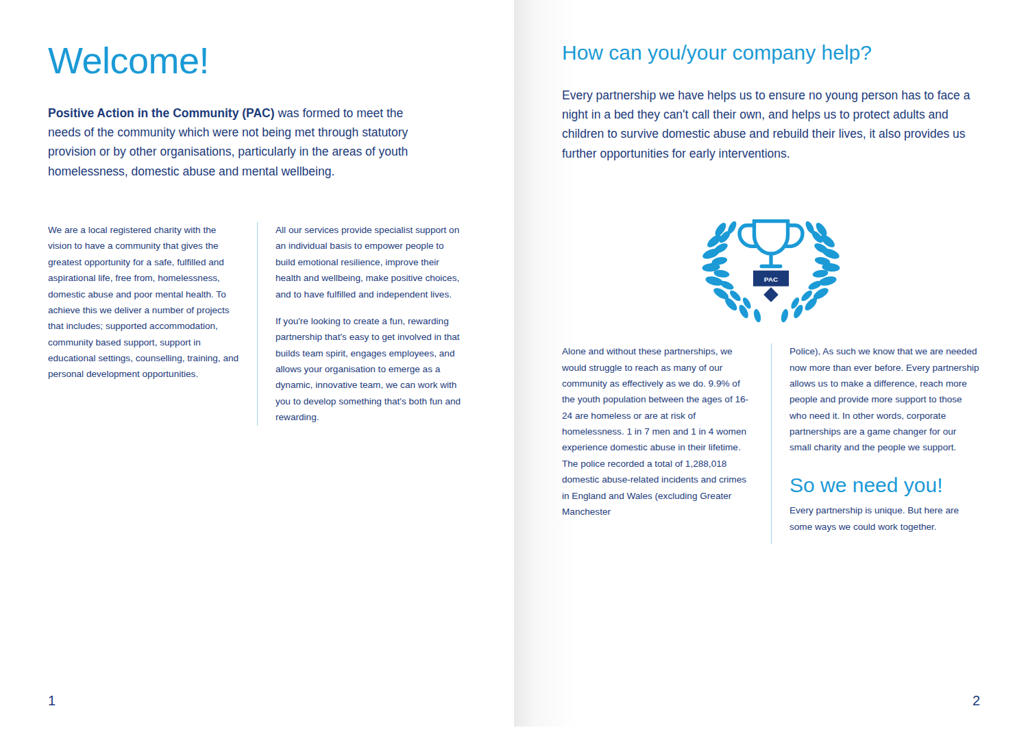Welcome!
Positive Action in the Community (PAC) was formed to meet the needs of the community which were not being met through statutory provision or by other organisations, particularly in the areas of youth homelessness, domestic abuse and mental wellbeing.
We are a local registered charity with the vision to have a community that gives the greatest opportunity for a safe, fulfilled and aspirational life, free from, homelessness, domestic abuse and poor mental health. To achieve this we deliver a number of projects that includes; supported accommodation, community based support, support in educational settings, counselling, training, and personal development opportunities.
All our services provide specialist support on an individual basis to empower people to build emotional resilience, improve their health and wellbeing, make positive choices, and to have fulfilled and independent lives.
If you're looking to create a fun, rewarding partnership that's easy to get involved in that builds team spirit, engages employees, and allows your organisation to emerge as a dynamic, innovative team, we can work with you to develop something that's both fun and rewarding.
1
How can you/your company help?
Every partnership we have helps us to ensure no young person has to face a night in a bed they can't call their own, and helps us to protect adults and children to survive domestic abuse and rebuild their lives, it also provides us further opportunities for early interventions.
PAC
Alone and without these partnerships, we would struggle to reach as many of our community as effectively as we do. 9.9% of the youth population between the ages of 16-24 are homeless or are at risk of homelessness. 1 in 7 men and 1 in 4 women experience domestic abuse in their lifetime. The police recorded a total of 1,288,018 domestic abuse-related incidents and crimes in England and Wales (excluding Greater Manchester
Police), As such we know that we are needed now more than ever before. Every partnership allows us to make a difference, reach more people and provide more support to those who need it. In other words, corporate partnerships are a game changer for our small charity and the people we support.
So we need you!
Every partnership is unique. But here are some ways we could work together.
2